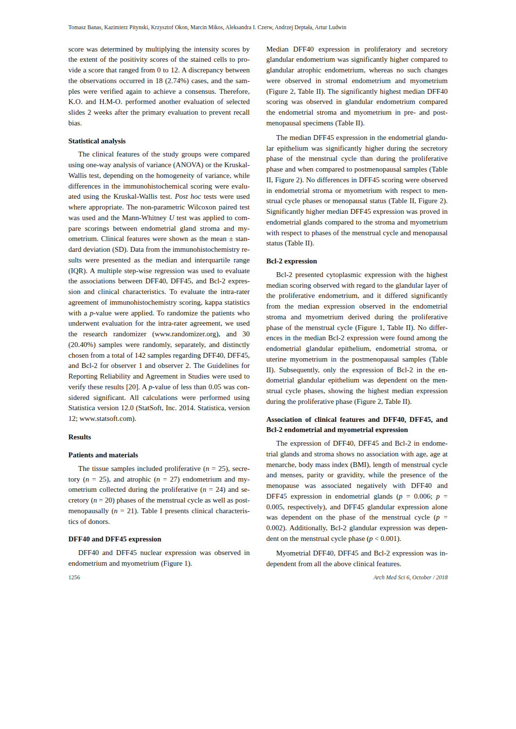Tomasz Banas, Kazimierz Pitynski, Krzysztof Okon, Marcin Mikos, Aleksandra I. Czerw, Andrzej Deptała, Artur Ludwin
score was determined by multiplying the intensity scores by the extent of the positivity scores of the stained cells to provide a score that ranged from 0 to 12. A discrepancy between the observations occurred in 18 (2.74%) cases, and the samples were verified again to achieve a consensus. Therefore, K.O. and H.M-O. performed another evaluation of selected slides 2 weeks after the primary evaluation to prevent recall bias.
Statistical analysis
The clinical features of the study groups were compared using one-way analysis of variance (ANOVA) or the Kruskal-Wallis test, depending on the homogeneity of variance, while differences in the immunohistochemical scoring were evaluated using the Kruskal-Wallis test. Post hoc tests were used where appropriate. The non-parametric Wilcoxon paired test was used and the Mann-Whitney U test was applied to compare scorings between endometrial gland stroma and myometrium. Clinical features were shown as the mean ± standard deviation (SD). Data from the immunohistochemistry results were presented as the median and interquartile range (IQR). A multiple step-wise regression was used to evaluate the associations between DFF40, DFF45, and Bcl-2 expression and clinical characteristics. To evaluate the intra-rater agreement of immunohistochemistry scoring, kappa statistics with a p-value were applied. To randomize the patients who underwent evaluation for the intra-rater agreement, we used the research randomizer (www.randomizer.org), and 30 (20.40%) samples were randomly, separately, and distinctly chosen from a total of 142 samples regarding DFF40, DFF45, and Bcl-2 for observer 1 and observer 2. The Guidelines for Reporting Reliability and Agreement in Studies were used to verify these results [20]. A p-value of less than 0.05 was considered significant. All calculations were performed using Statistica version 12.0 (StatSoft, Inc. 2014. Statistica, version 12; www.statsoft.com).
Results
Patients and materials
The tissue samples included proliferative (n = 25), secretory (n = 25), and atrophic (n = 27) endometrium and myometrium collected during the proliferative (n = 24) and secretory (n = 20) phases of the menstrual cycle as well as postmenopausally (n = 21). Table I presents clinical characteristics of donors.
DFF40 and DFF45 expression
DFF40 and DFF45 nuclear expression was observed in endometrium and myometrium (Figure 1).
Median DFF40 expression in proliferatory and secretory glandular endometrium was significantly higher compared to glandular atrophic endometrium, whereas no such changes were observed in stromal endometrium and myometrium (Figure 2, Table II). The significantly highest median DFF40 scoring was observed in glandular endometrium compared the endometrial stroma and myometrium in pre- and postmenopausal specimens (Table II).
The median DFF45 expression in the endometrial glandular epithelium was significantly higher during the secretory phase of the menstrual cycle than during the proliferative phase and when compared to postmenopausal samples (Table II, Figure 2). No differences in DFF45 scoring were observed in endometrial stroma or myometrium with respect to menstrual cycle phases or menopausal status (Table II, Figure 2). Significantly higher median DFF45 expression was proved in endometrial glands compared to the stroma and myometrium with respect to phases of the menstrual cycle and menopausal status (Table II).
Bcl-2 expression
Bcl-2 presented cytoplasmic expression with the highest median scoring observed with regard to the glandular layer of the proliferative endometrium, and it differed significantly from the median expression observed in the endometrial stroma and myometrium derived during the proliferative phase of the menstrual cycle (Figure 1, Table II). No differences in the median Bcl-2 expression were found among the endometrial glandular epithelium, endometrial stroma, or uterine myometrium in the postmenopausal samples (Table II). Subsequently, only the expression of Bcl-2 in the endometrial glandular epithelium was dependent on the menstrual cycle phases, showing the highest median expression during the proliferative phase (Figure 2, Table II).
Association of clinical features and DFF40, DFF45, and Bcl-2 endometrial and myometrial expression
The expression of DFF40, DFF45 and Bcl-2 in endometrial glands and stroma shows no association with age, age at menarche, body mass index (BMI), length of menstrual cycle and menses, parity or gravidity, while the presence of the menopause was associated negatively with DFF40 and DFF45 expression in endometrial glands (p = 0.006; p = 0.005, respectively), and DFF45 glandular expression alone was dependent on the phase of the menstrual cycle (p = 0.002). Additionally, Bcl-2 glandular expression was dependent on the menstrual cycle phase (p < 0.001).
Myometrial DFF40, DFF45 and Bcl-2 expression was independent from all the above clinical features.
1256
Arch Med Sci 6, October / 2018